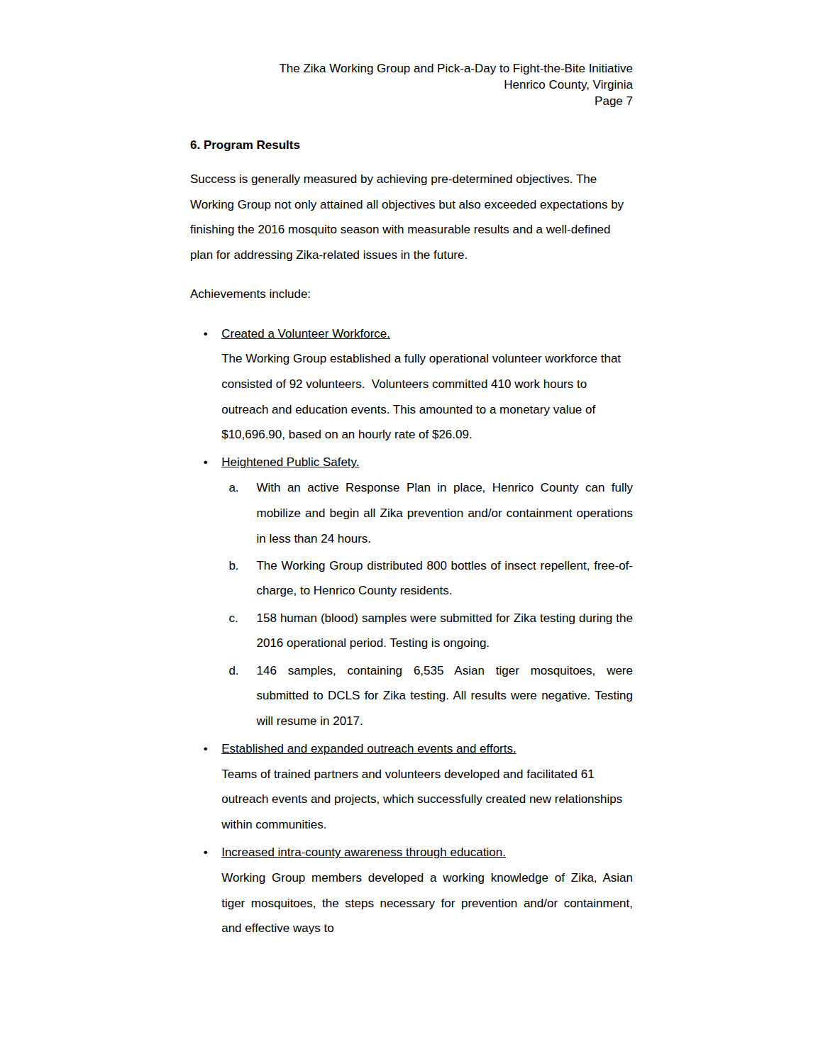The Zika Working Group and Pick-a-Day to Fight-the-Bite Initiative
Henrico County, Virginia
Page 7
6. Program Results
Success is generally measured by achieving pre-determined objectives. The Working Group not only attained all objectives but also exceeded expectations by finishing the 2016 mosquito season with measurable results and a well-defined plan for addressing Zika-related issues in the future.
Achievements include:
Created a Volunteer Workforce. The Working Group established a fully operational volunteer workforce that consisted of 92 volunteers. Volunteers committed 410 work hours to outreach and education events. This amounted to a monetary value of $10,696.90, based on an hourly rate of $26.09.
Heightened Public Safety.
With an active Response Plan in place, Henrico County can fully mobilize and begin all Zika prevention and/or containment operations in less than 24 hours.
The Working Group distributed 800 bottles of insect repellent, free-of-charge, to Henrico County residents.
158 human (blood) samples were submitted for Zika testing during the 2016 operational period. Testing is ongoing.
146 samples, containing 6,535 Asian tiger mosquitoes, were submitted to DCLS for Zika testing. All results were negative. Testing will resume in 2017.
Established and expanded outreach events and efforts. Teams of trained partners and volunteers developed and facilitated 61 outreach events and projects, which successfully created new relationships within communities.
Increased intra-county awareness through education. Working Group members developed a working knowledge of Zika, Asian tiger mosquitoes, the steps necessary for prevention and/or containment, and effective ways to